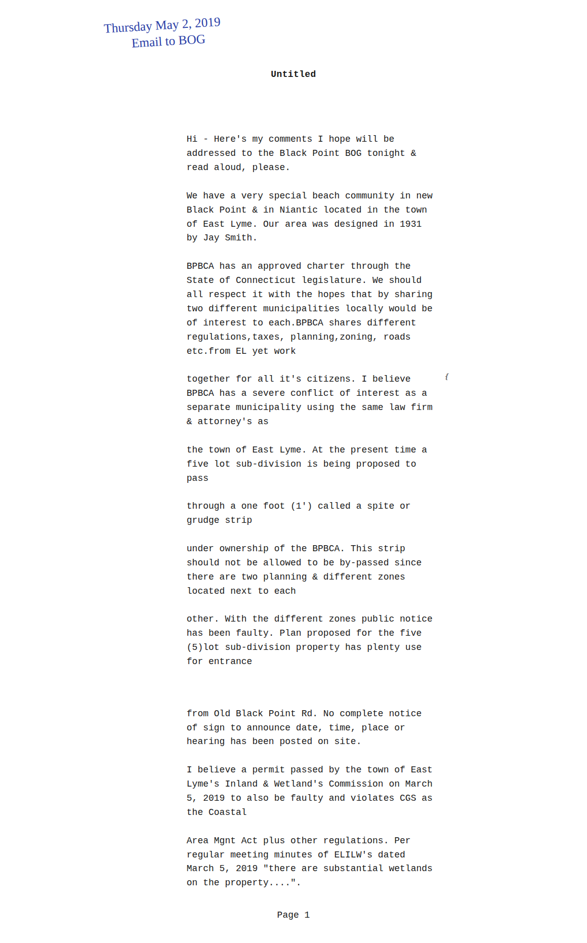Thursday May 2, 2019Email to BOG
Untitled
Hi - Here's my comments I hope will be addressed to the Black Point BOG tonight & read aloud, please.
We have a very special beach community in new Black Point & in Niantic located in the town of East Lyme. Our area was designed in 1931 by Jay Smith.
BPBCA has an approved charter through the State of Connecticut legislature. We should all respect it with the hopes that by sharing two different municipalities locally would be of interest to each.BPBCA shares different regulations,taxes, planning,zoning, roads etc.from EL yet work
together for all it's citizens. I believe BPBCA has a severe conflict of interest as a separate municipality using the same law firm & attorney's as
the town of East Lyme. At the present time a five lot sub-division is being proposed to pass
through a one foot (1') called a spite or grudge strip
under ownership of the BPBCA. This strip should not be allowed to be by-passed since there are two planning & different zones located next to each
other. With the different zones public notice has been faulty. Plan proposed for the five (5)lot sub-division property has plenty use for entrance
from Old Black Point Rd. No complete notice of sign to announce date, time, place or hearing has been posted on site.
I believe a permit passed by the town of East Lyme's Inland & Wetland's Commission on March 5, 2019 to also be faulty and violates CGS as the Coastal
Area Mgnt Act plus other regulations. Per regular meeting minutes of ELILW's dated March 5, 2019 "there are substantial wetlands on the property....".
❴
Page 1